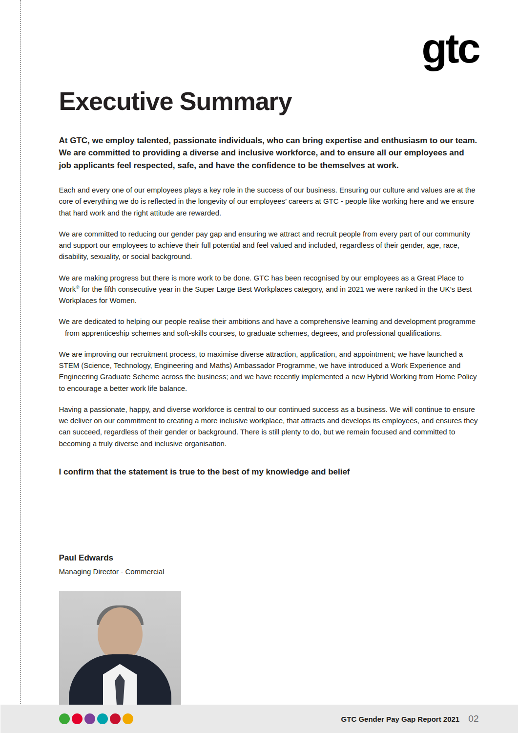gtc
Executive Summary
At GTC, we employ talented, passionate individuals, who can bring expertise and enthusiasm to our team. We are committed to providing a diverse and inclusive workforce, and to ensure all our employees and job applicants feel respected, safe, and have the confidence to be themselves at work.
Each and every one of our employees plays a key role in the success of our business. Ensuring our culture and values are at the core of everything we do is reflected in the longevity of our employees’ careers at GTC - people like working here and we ensure that hard work and the right attitude are rewarded.
We are committed to reducing our gender pay gap and ensuring we attract and recruit people from every part of our community and support our employees to achieve their full potential and feel valued and included, regardless of their gender, age, race, disability, sexuality, or social background.
We are making progress but there is more work to be done. GTC has been recognised by our employees as a Great Place to Work® for the fifth consecutive year in the Super Large Best Workplaces category, and in 2021 we were ranked in the UK’s Best Workplaces for Women.
We are dedicated to helping our people realise their ambitions and have a comprehensive learning and development programme – from apprenticeship schemes and soft-skills courses, to graduate schemes, degrees, and professional qualifications.
We are improving our recruitment process, to maximise diverse attraction, application, and appointment; we have launched a STEM (Science, Technology, Engineering and Maths) Ambassador Programme, we have introduced a Work Experience and Engineering Graduate Scheme across the business; and we have recently implemented a new Hybrid Working from Home Policy to encourage a better work life balance.
Having a passionate, happy, and diverse workforce is central to our continued success as a business. We will continue to ensure we deliver on our commitment to creating a more inclusive workplace, that attracts and develops its employees, and ensures they can succeed, regardless of their gender or background. There is still plenty to do, but we remain focused and committed to becoming a truly diverse and inclusive organisation.
I confirm that the statement is true to the best of my knowledge and belief
Paul Edwards
Managing Director - Commercial
GTC Gender Pay Gap Report 2021 02